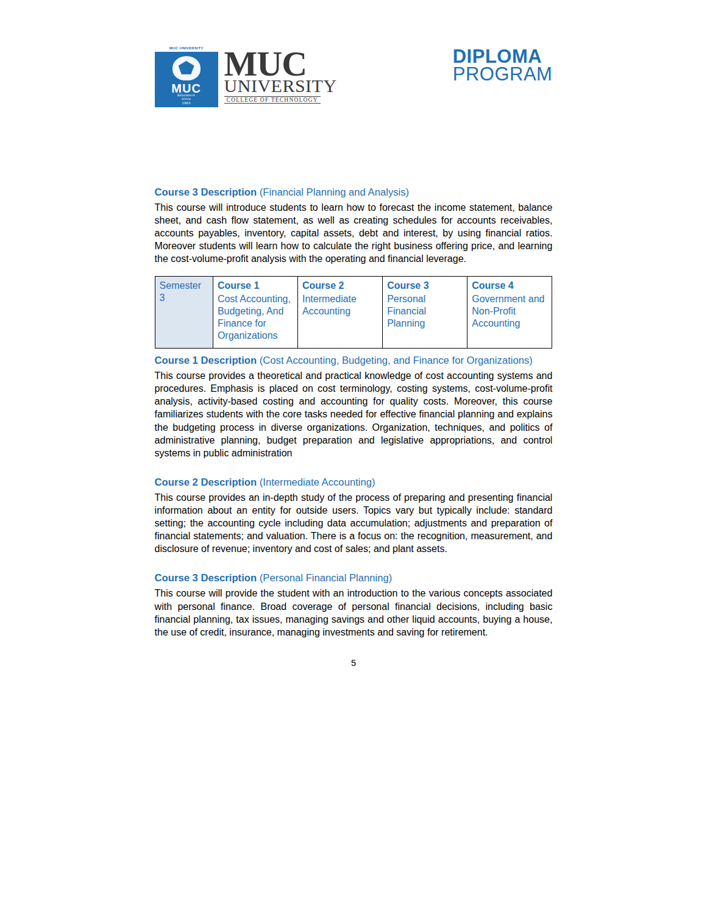MUC UNIVERSITY
COLLEGE OF TECHNOLOGY
MUC
Educators
since
1983
MUC
UNIVERSITY
COLLEGE OF TECHNOLOGY
DIPLOMA
PROGRAM
Course 3 Description (Financial Planning and Analysis)
This course will introduce students to learn how to forecast the income statement, balance sheet, and cash flow statement, as well as creating schedules for accounts receivables, accounts payables, inventory, capital assets, debt and interest, by using financial ratios. Moreover students will learn how to calculate the right business offering price, and learning the cost-volume-profit analysis with the operating and financial leverage.
| Semester 3 | Course 1 Cost Accounting, Budgeting, And Finance for Organizations | Course 2 Intermediate Accounting | Course 3 Personal Financial Planning | Course 4 Government and Non-Profit Accounting |
Course 1 Description (Cost Accounting, Budgeting, and Finance for Organizations)
This course provides a theoretical and practical knowledge of cost accounting systems and procedures. Emphasis is placed on cost terminology, costing systems, cost-volume-profit analysis, activity-based costing and accounting for quality costs. Moreover, this course familiarizes students with the core tasks needed for effective financial planning and explains the budgeting process in diverse organizations. Organization, techniques, and politics of administrative planning, budget preparation and legislative appropriations, and control systems in public administration
Course 2 Description (Intermediate Accounting)
This course provides an in-depth study of the process of preparing and presenting financial information about an entity for outside users. Topics vary but typically include: standard setting; the accounting cycle including data accumulation; adjustments and preparation of financial statements; and valuation. There is a focus on: the recognition, measurement, and disclosure of revenue; inventory and cost of sales; and plant assets.
Course 3 Description (Personal Financial Planning)
This course will provide the student with an introduction to the various concepts associated with personal finance. Broad coverage of personal financial decisions, including basic financial planning, tax issues, managing savings and other liquid accounts, buying a house, the use of credit, insurance, managing investments and saving for retirement.
5